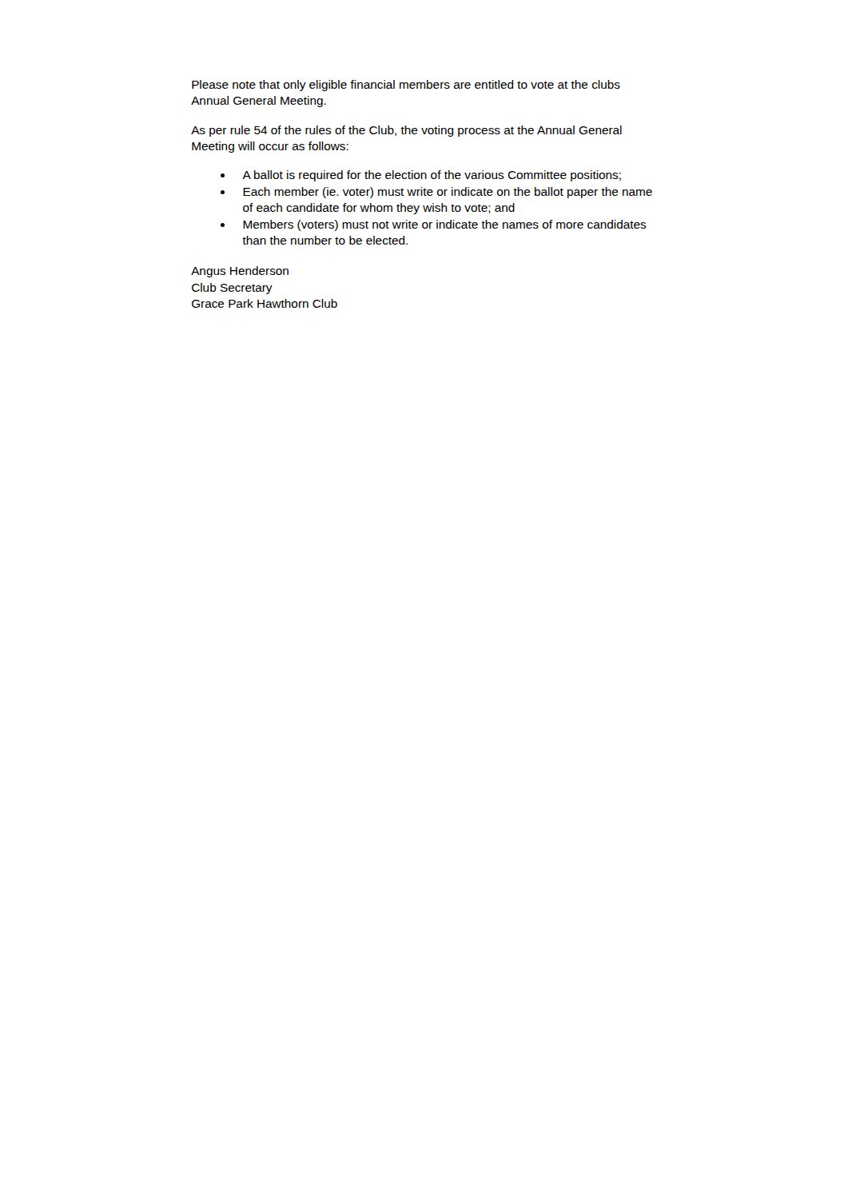Please note that only eligible financial members are entitled to vote at the clubs Annual General Meeting.
As per rule 54 of the rules of the Club, the voting process at the Annual General Meeting will occur as follows:
A ballot is required for the election of the various Committee positions;
Each member (ie. voter) must write or indicate on the ballot paper the name of each candidate for whom they wish to vote; and
Members (voters) must not write or indicate the names of more candidates than the number to be elected.
Angus Henderson
Club Secretary
Grace Park Hawthorn Club